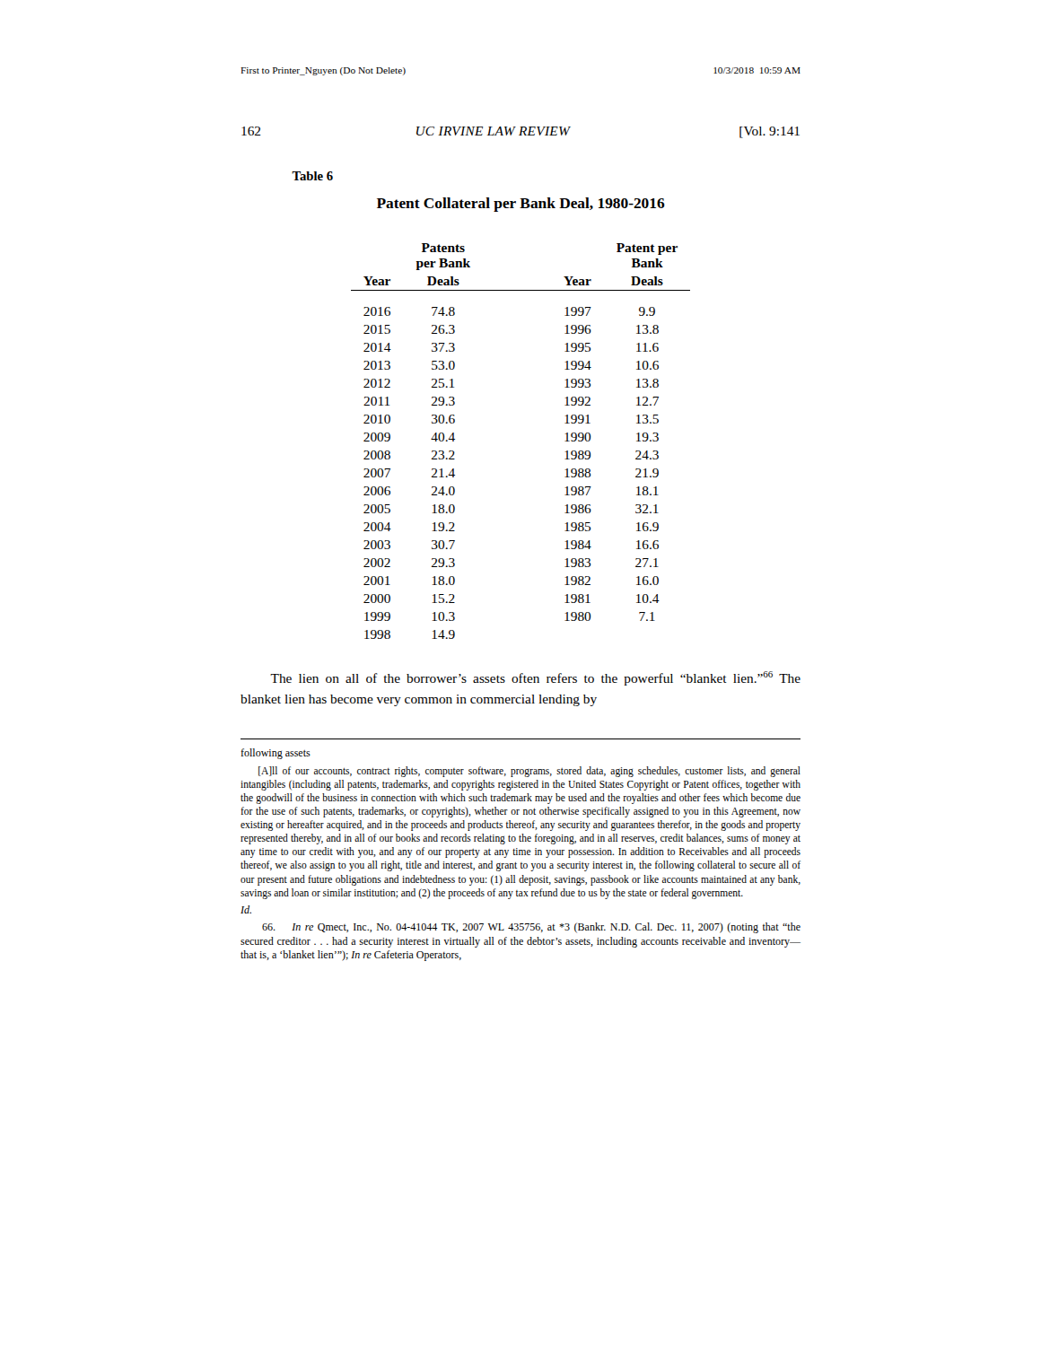First to Printer_Nguyen (Do Not Delete) 10/3/2018 10:59 AM
162 UC IRVINE LAW REVIEW [Vol. 9:141
Table 6
Patent Collateral per Bank Deal, 1980-2016
| | Patents per Bank | | | Patent per Bank |
| --- | --- | --- | --- | --- |
| Year | Deals | | Year | Deals |
| 2016 | 74.8 | | 1997 | 9.9 |
| 2015 | 26.3 | | 1996 | 13.8 |
| 2014 | 37.3 | | 1995 | 11.6 |
| 2013 | 53.0 | | 1994 | 10.6 |
| 2012 | 25.1 | | 1993 | 13.8 |
| 2011 | 29.3 | | 1992 | 12.7 |
| 2010 | 30.6 | | 1991 | 13.5 |
| 2009 | 40.4 | | 1990 | 19.3 |
| 2008 | 23.2 | | 1989 | 24.3 |
| 2007 | 21.4 | | 1988 | 21.9 |
| 2006 | 24.0 | | 1987 | 18.1 |
| 2005 | 18.0 | | 1986 | 32.1 |
| 2004 | 19.2 | | 1985 | 16.9 |
| 2003 | 30.7 | | 1984 | 16.6 |
| 2002 | 29.3 | | 1983 | 27.1 |
| 2001 | 18.0 | | 1982 | 16.0 |
| 2000 | 15.2 | | 1981 | 10.4 |
| 1999 | 10.3 | | 1980 | 7.1 |
| 1998 | 14.9 | | | |
The lien on all of the borrower’s assets often refers to the powerful “blanket lien.”66 The blanket lien has become very common in commercial lending by
following assets
[A]ll of our accounts, contract rights, computer software, programs, stored data, aging schedules, customer lists, and general intangibles (including all patents, trademarks, and copyrights registered in the United States Copyright or Patent offices, together with the goodwill of the business in connection with which such trademark may be used and the royalties and other fees which become due for the use of such patents, trademarks, or copyrights), whether or not otherwise specifically assigned to you in this Agreement, now existing or hereafter acquired, and in the proceeds and products thereof, any security and guarantees therefor, in the goods and property represented thereby, and in all of our books and records relating to the foregoing, and in all reserves, credit balances, sums of money at any time to our credit with you, and any of our property at any time in your possession. In addition to Receivables and all proceeds thereof, we also assign to you all right, title and interest, and grant to you a security interest in, the following collateral to secure all of our present and future obligations and indebtedness to you: (1) all deposit, savings, passbook or like accounts maintained at any bank, savings and loan or similar institution; and (2) the proceeds of any tax refund due to us by the state or federal government.
Id.
66. In re Qmect, Inc., No. 04-41044 TK, 2007 WL 435756, at *3 (Bankr. N.D. Cal. Dec. 11, 2007) (noting that “the secured creditor . . . had a security interest in virtually all of the debtor’s assets, including accounts receivable and inventory—that is, a ‘blanket lien’”); In re Cafeteria Operators,